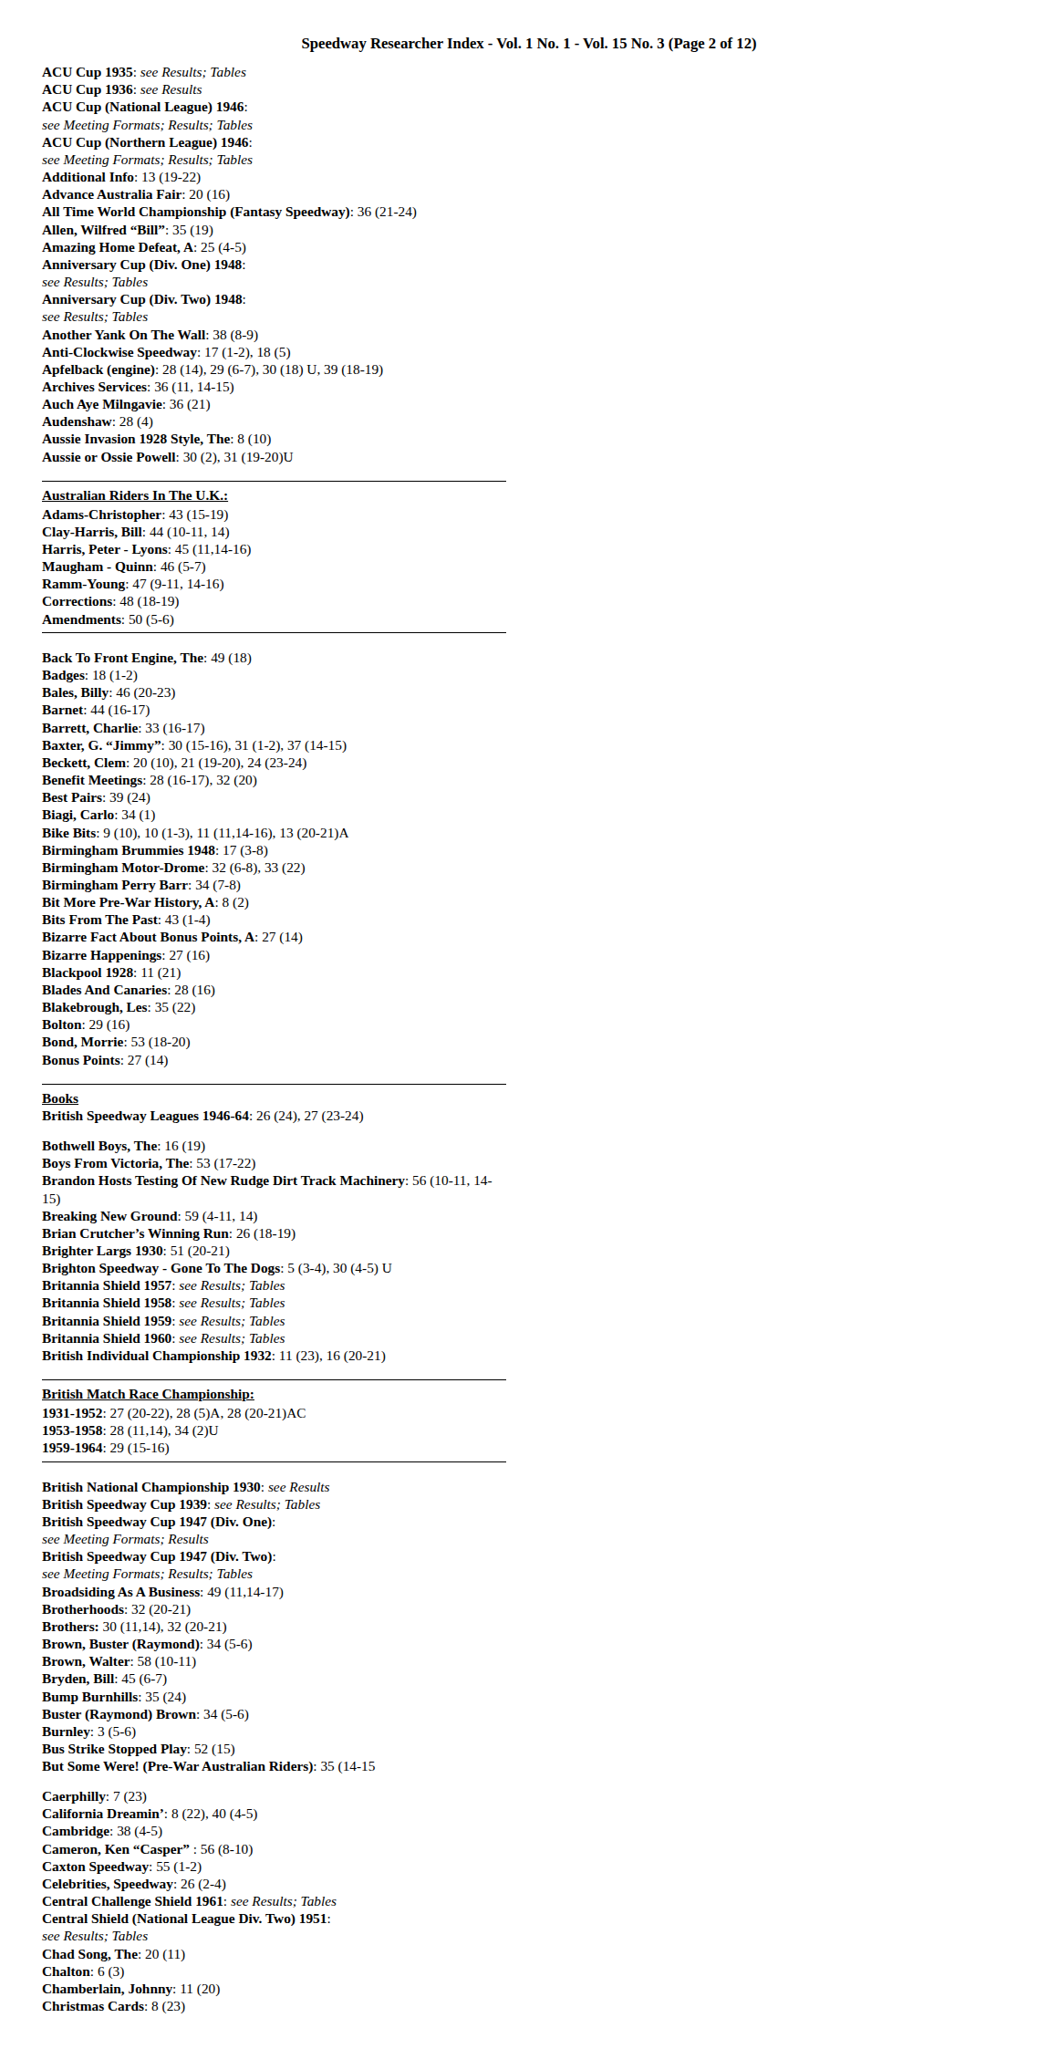Speedway Researcher Index - Vol. 1 No. 1 - Vol. 15 No. 3 (Page 2 of 12)
ACU Cup 1935: see Results; Tables
ACU Cup 1936: see Results
ACU Cup (National League) 1946:
see Meeting Formats; Results; Tables
ACU Cup (Northern League) 1946:
see Meeting Formats; Results; Tables
Additional Info: 13 (19-22)
Advance Australia Fair: 20 (16)
All Time World Championship (Fantasy Speedway): 36 (21-24)
Allen, Wilfred “Bill”: 35 (19)
Amazing Home Defeat, A: 25 (4-5)
Anniversary Cup (Div. One) 1948:
see Results; Tables
Anniversary Cup (Div. Two) 1948:
see Results; Tables
Another Yank On The Wall: 38 (8-9)
Anti-Clockwise Speedway: 17 (1-2), 18 (5)
Apfelback (engine): 28 (14), 29 (6-7), 30 (18) U, 39 (18-19)
Archives Services: 36 (11, 14-15)
Auch Aye Milngavie: 36 (21)
Audenshaw: 28 (4)
Aussie Invasion 1928 Style, The: 8 (10)
Aussie or Ossie Powell: 30 (2), 31 (19-20)U
Australian Riders In The U.K.:
Adams-Christopher: 43 (15-19)
Clay-Harris, Bill: 44 (10-11, 14)
Harris, Peter - Lyons: 45 (11,14-16)
Maugham - Quinn: 46 (5-7)
Ramm-Young: 47 (9-11, 14-16)
Corrections: 48 (18-19)
Amendments: 50 (5-6)
Back To Front Engine, The: 49 (18)
Badges: 18 (1-2)
Bales, Billy: 46 (20-23)
Barnet: 44 (16-17)
Barrett, Charlie: 33 (16-17)
Baxter, G. “Jimmy”: 30 (15-16), 31 (1-2), 37 (14-15)
Beckett, Clem: 20 (10), 21 (19-20), 24 (23-24)
Benefit Meetings: 28 (16-17), 32 (20)
Best Pairs: 39 (24)
Biagi, Carlo: 34 (1)
Bike Bits: 9 (10), 10 (1-3), 11 (11,14-16), 13 (20-21)A
Birmingham Brummies 1948: 17 (3-8)
Birmingham Motor-Drome: 32 (6-8), 33 (22)
Birmingham Perry Barr: 34 (7-8)
Bit More Pre-War History, A: 8 (2)
Bits From The Past: 43 (1-4)
Bizarre Fact About Bonus Points, A: 27 (14)
Bizarre Happenings: 27 (16)
Blackpool 1928: 11 (21)
Blades And Canaries: 28 (16)
Blakebrough, Les: 35 (22)
Bolton: 29 (16)
Bond, Morrie: 53 (18-20)
Bonus Points: 27 (14)
Books
British Speedway Leagues 1946-64: 26 (24), 27 (23-24)
Bothwell Boys, The: 16 (19)
Boys From Victoria, The: 53 (17-22)
Brandon Hosts Testing Of New Rudge Dirt Track Machinery: 56 (10-11, 14-15)
Breaking New Ground: 59 (4-11, 14)
Brian Crutcher’s Winning Run: 26 (18-19)
Brighter Largs 1930: 51 (20-21)
Brighton Speedway - Gone To The Dogs: 5 (3-4), 30 (4-5) U
Britannia Shield 1957: see Results; Tables
Britannia Shield 1958: see Results; Tables
Britannia Shield 1959: see Results; Tables
Britannia Shield 1960: see Results; Tables
British Individual Championship 1932: 11 (23), 16 (20-21)
British Match Race Championship:
1931-1952: 27 (20-22), 28 (5)A, 28 (20-21)AC
1953-1958: 28 (11,14), 34 (2)U
1959-1964: 29 (15-16)
British National Championship 1930: see Results
British Speedway Cup 1939: see Results; Tables
British Speedway Cup 1947 (Div. One):
see Meeting Formats; Results
British Speedway Cup 1947 (Div. Two):
see Meeting Formats; Results; Tables
Broadsiding As A Business: 49 (11,14-17)
Brotherhoods: 32 (20-21)
Brothers: 30 (11,14), 32 (20-21)
Brown, Buster (Raymond): 34 (5-6)
Brown, Walter: 58 (10-11)
Bryden, Bill: 45 (6-7)
Bump Burnhills: 35 (24)
Buster (Raymond) Brown: 34 (5-6)
Burnley: 3 (5-6)
Bus Strike Stopped Play: 52 (15)
But Some Were! (Pre-War Australian Riders): 35 (14-15
Caerphilly: 7 (23)
California Dreamin’: 8 (22), 40 (4-5)
Cambridge: 38 (4-5)
Cameron, Ken “Casper” : 56 (8-10)
Caxton Speedway: 55 (1-2)
Celebrities, Speedway: 26 (2-4)
Central Challenge Shield 1961: see Results; Tables
Central Shield (National League Div. Two) 1951:
see Results; Tables
Chad Song, The: 20 (11)
Chalton: 6 (3)
Chamberlain, Johnny: 11 (20)
Christmas Cards: 8 (23)